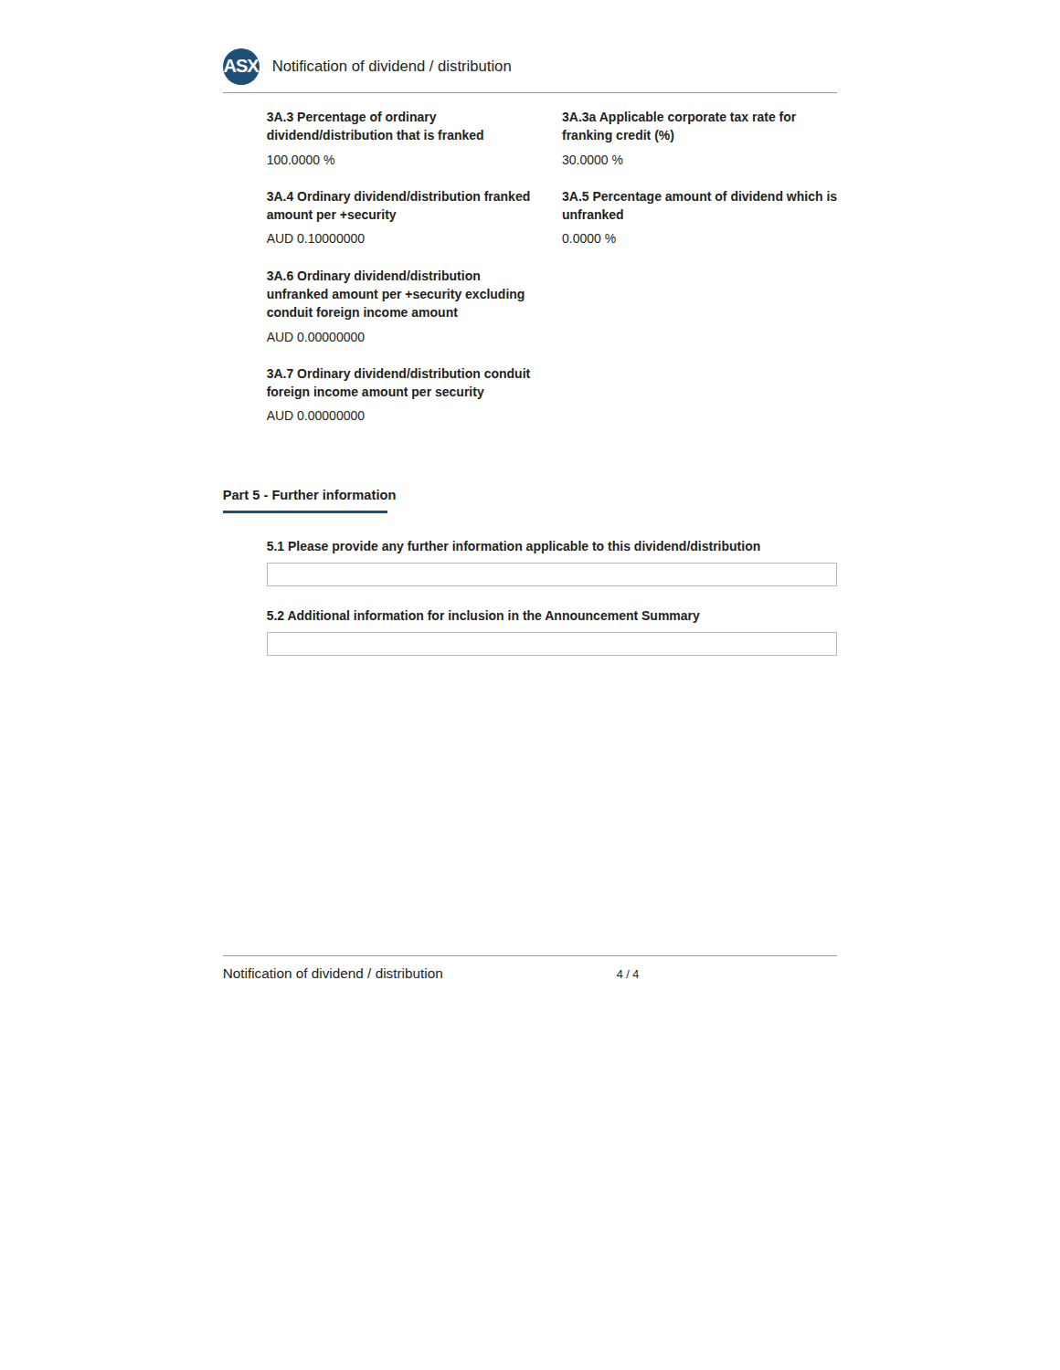ASX
Notification of dividend / distribution
3A.3 Percentage of ordinary dividend/distribution that is franked
100.0000 %
3A.3a Applicable corporate tax rate for franking credit (%)
30.0000 %
3A.4 Ordinary dividend/distribution franked amount per +security
AUD 0.10000000
3A.5 Percentage amount of dividend which is unfranked
0.0000 %
3A.6 Ordinary dividend/distribution unfranked amount per +security excluding conduit foreign income amount
AUD 0.00000000
3A.7 Ordinary dividend/distribution conduit foreign income amount per security
AUD 0.00000000
Part 5 - Further information
5.1 Please provide any further information applicable to this dividend/distribution
5.2 Additional information for inclusion in the Announcement Summary
Notification of dividend / distribution 4 / 4